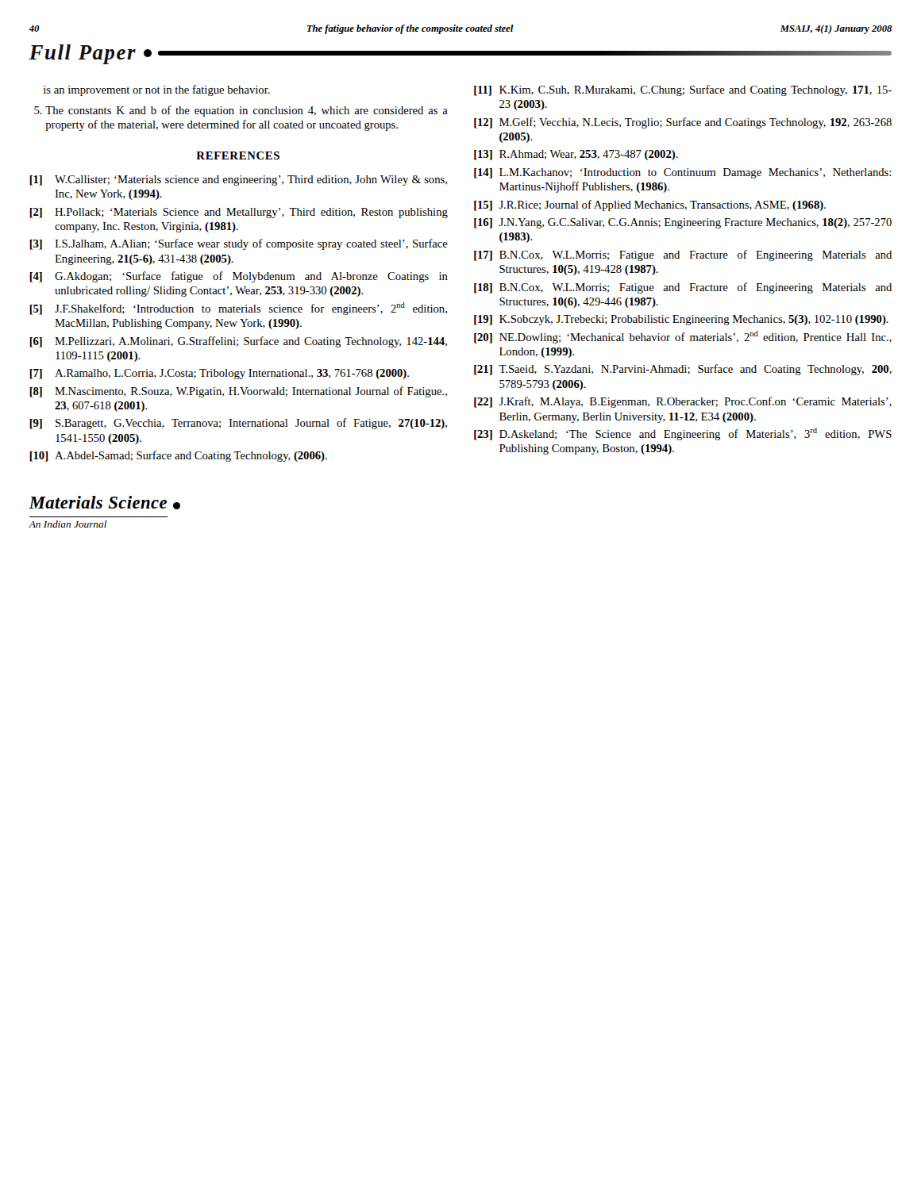40 The fatigue behavior of the composite coated steel MSAIJ, 4(1) January 2008
Full Paper
is an improvement or not in the fatigue behavior.
The constants K and b of the equation in conclusion 4, which are considered as a property of the material, were determined for all coated or uncoated groups.
REFERENCES
[1] W.Callister; ‘Materials science and engineering’, Third edition, John Wiley & sons, Inc, New York, (1994).
[2] H.Pollack; ‘Materials Science and Metallurgy’, Third edition, Reston publishing company, Inc. Reston, Virginia, (1981).
[3] I.S.Jalham, A.Alian; ‘Surface wear study of composite spray coated steel’, Surface Engineering, 21(5-6), 431-438 (2005).
[4] G.Akdogan; ‘Surface fatigue of Molybdenum and Al-bronze Coatings in unlubricated rolling/ Sliding Contact’, Wear, 253, 319-330 (2002).
[5] J.F.Shakelford; ‘Introduction to materials science for engineers’, 2nd edition, MacMillan, Publishing Company, New York, (1990).
[6] M.Pellizzari, A.Molinari, G.Straffelini; Surface and Coating Technology, 142-144, 1109-1115 (2001).
[7] A.Ramalho, L.Corria, J.Costa; Tribology International., 33, 761-768 (2000).
[8] M.Nascimento, R.Souza, W.Pigatin, H.Voorwald; International Journal of Fatigue., 23, 607-618 (2001).
[9] S.Baragett, G.Vecchia, Terranova; International Journal of Fatigue, 27(10-12), 1541-1550 (2005).
[10] A.Abdel-Samad; Surface and Coating Technology, (2006).
[11] K.Kim, C.Suh, R.Murakami, C.Chung; Surface and Coating Technology, 171, 15-23 (2003).
[12] M.Gelf; Vecchia, N.Lecis, Troglio; Surface and Coatings Technology, 192, 263-268 (2005).
[13] R.Ahmad; Wear, 253, 473-487 (2002).
[14] L.M.Kachanov; ‘Introduction to Continuum Damage Mechanics’, Netherlands: Martinus-Nijhoff Publishers, (1986).
[15] J.R.Rice; Journal of Applied Mechanics, Transactions, ASME, (1968).
[16] J.N.Yang, G.C.Salivar, C.G.Annis; Engineering Fracture Mechanics, 18(2), 257-270 (1983).
[17] B.N.Cox, W.L.Morris; Fatigue and Fracture of Engineering Materials and Structures, 10(5), 419-428 (1987).
[18] B.N.Cox, W.L.Morris; Fatigue and Fracture of Engineering Materials and Structures, 10(6), 429-446 (1987).
[19] K.Sobczyk, J.Trebecki; Probabilistic Engineering Mechanics, 5(3), 102-110 (1990).
[20] NE.Dowling; ‘Mechanical behavior of materials’, 2nd edition, Prentice Hall Inc., London, (1999).
[21] T.Saeid, S.Yazdani, N.Parvini-Ahmadi; Surface and Coating Technology, 200, 5789-5793 (2006).
[22] J.Kraft, M.Alaya, B.Eigenman, R.Oberacker; Proc.Conf.on ‘Ceramic Materials’, Berlin, Germany, Berlin University, 11-12, E34 (2000).
[23] D.Askeland; ‘The Science and Engineering of Materials’, 3rd edition, PWS Publishing Company, Boston, (1994).
Materials Science
An Indian Journal